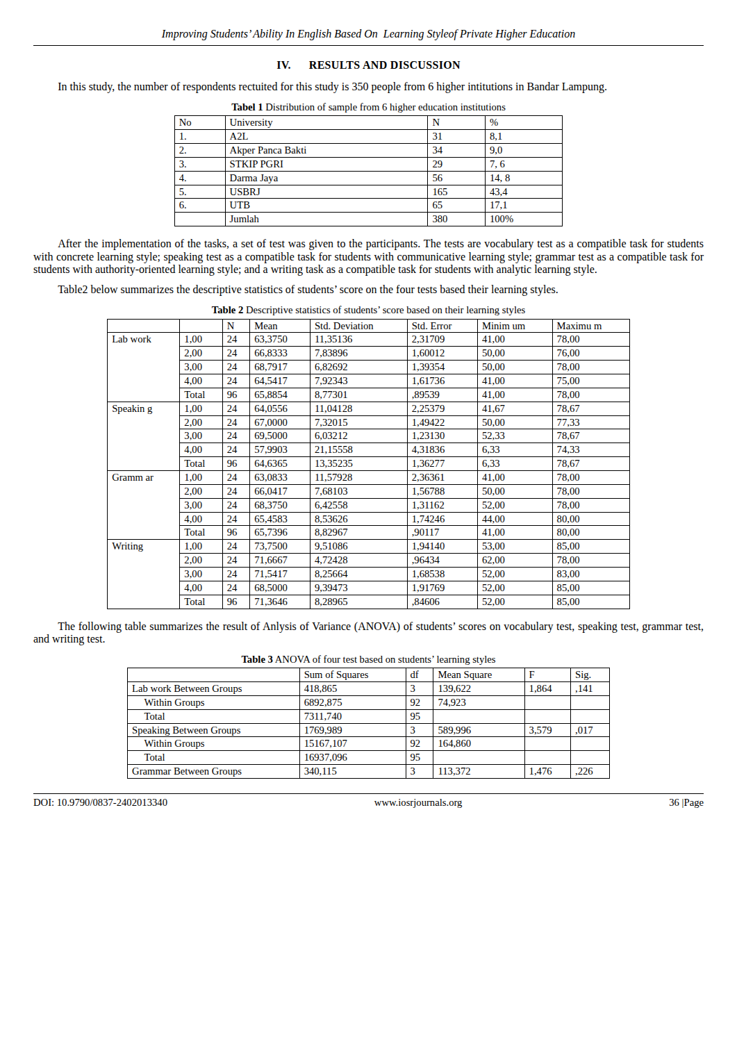Improving Students’ Ability In English Based On Learning Styleof Private Higher Education
IV. RESULTS AND DISCUSSION
In this study, the number of respondents rectuited for this study is 350 people from 6 higher intitutions in Bandar Lampung.
Tabel 1 Distribution of sample from 6 higher education institutions
| No | University | N | % |
| 1. | A2L | 31 | 8,1 |
| 2. | Akper Panca Bakti | 34 | 9,0 |
| 3. | STKIP PGRI | 29 | 7, 6 |
| 4. | Darma Jaya | 56 | 14, 8 |
| 5. | USBRJ | 165 | 43,4 |
| 6. | UTB | 65 | 17,1 |
| | Jumlah | 380 | 100% |
After the implementation of the tasks, a set of test was given to the participants. The tests are vocabulary test as a compatible task for students with concrete learning style; speaking test as a compatible task for students with communicative learning style; grammar test as a compatible task for students with authority-oriented learning style; and a writing task as a compatible task for students with analytic learning style.
Table2 below summarizes the descriptive statistics of students’ score on the four tests based their learning styles.
Table 2 Descriptive statistics of students’ score based on their learning styles
| | | N | Mean | Std. Deviation | Std. Error | Minim um | Maximu m |
| Lab work | 1,00 | 24 | 63,3750 | 11,35136 | 2,31709 | 41,00 | 78,00 |
| 2,00 | 24 | 66,8333 | 7,83896 | 1,60012 | 50,00 | 76,00 |
| 3,00 | 24 | 68,7917 | 6,82692 | 1,39354 | 50,00 | 78,00 |
| 4,00 | 24 | 64,5417 | 7,92343 | 1,61736 | 41,00 | 75,00 |
| Total | 96 | 65,8854 | 8,77301 | ,89539 | 41,00 | 78,00 |
| Speakin g | 1,00 | 24 | 64,0556 | 11,04128 | 2,25379 | 41,67 | 78,67 |
| 2,00 | 24 | 67,0000 | 7,32015 | 1,49422 | 50,00 | 77,33 |
| 3,00 | 24 | 69,5000 | 6,03212 | 1,23130 | 52,33 | 78,67 |
| 4,00 | 24 | 57,9903 | 21,15558 | 4,31836 | 6,33 | 74,33 |
| Total | 96 | 64,6365 | 13,35235 | 1,36277 | 6,33 | 78,67 |
| Gramm ar | 1,00 | 24 | 63,0833 | 11,57928 | 2,36361 | 41,00 | 78,00 |
| 2,00 | 24 | 66,0417 | 7,68103 | 1,56788 | 50,00 | 78,00 |
| 3,00 | 24 | 68,3750 | 6,42558 | 1,31162 | 52,00 | 78,00 |
| 4,00 | 24 | 65,4583 | 8,53626 | 1,74246 | 44,00 | 80,00 |
| Total | 96 | 65,7396 | 8,82967 | ,90117 | 41,00 | 80,00 |
| Writing | 1,00 | 24 | 73,7500 | 9,51086 | 1,94140 | 53,00 | 85,00 |
| 2,00 | 24 | 71,6667 | 4,72428 | ,96434 | 62,00 | 78,00 |
| 3,00 | 24 | 71,5417 | 8,25664 | 1,68538 | 52,00 | 83,00 |
| 4,00 | 24 | 68,5000 | 9,39473 | 1,91769 | 52,00 | 85,00 |
| Total | 96 | 71,3646 | 8,28965 | ,84606 | 52,00 | 85,00 |
The following table summarizes the result of Anlysis of Variance (ANOVA) of students’ scores on vocabulary test, speaking test, grammar test, and writing test.
Table 3 ANOVA of four test based on students’ learning styles
| | Sum of Squares | df | Mean Square | F | Sig. |
| Lab work Between Groups | 418,865 | 3 | 139,622 | 1,864 | ,141 |
| Within Groups | 6892,875 | 92 | 74,923 | | |
| Total | 7311,740 | 95 | | | |
| Speaking Between Groups | 1769,989 | 3 | 589,996 | 3,579 | ,017 |
| Within Groups | 15167,107 | 92 | 164,860 | | |
| Total | 16937,096 | 95 | | | |
| Grammar Between Groups | 340,115 | 3 | 113,372 | 1,476 | ,226 |
DOI: 10.9790/0837-2402013340
www.iosrjournals.org
36 |Page